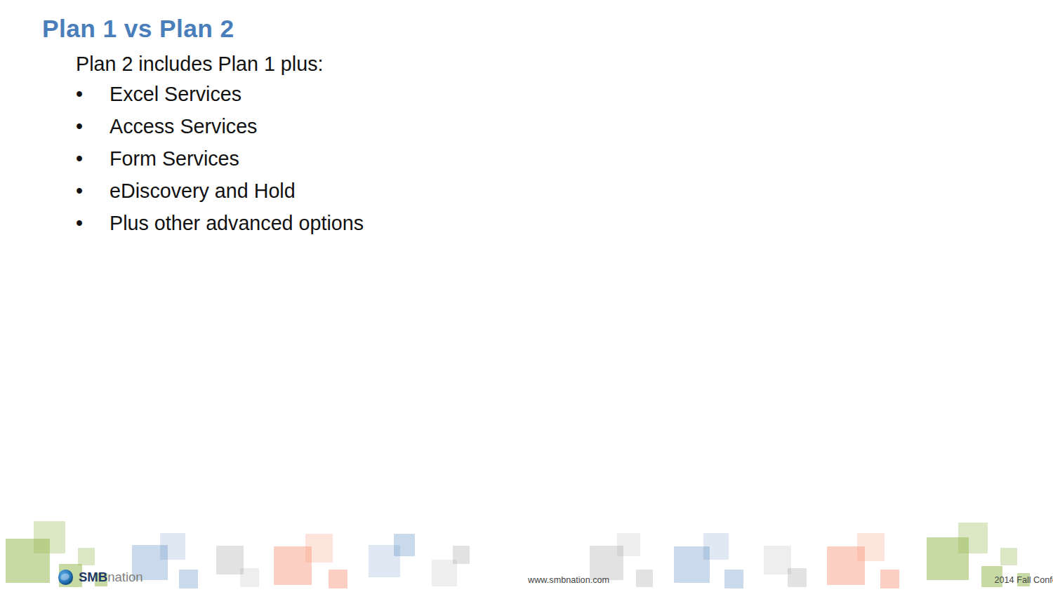Plan 1 vs Plan 2
Plan 2 includes Plan 1 plus:
•Excel Services
•Access Services
•Form Services
•eDiscovery and Hold
•Plus other advanced options
SMB nation
www.smbnation.com
2014 Fall Conference 9